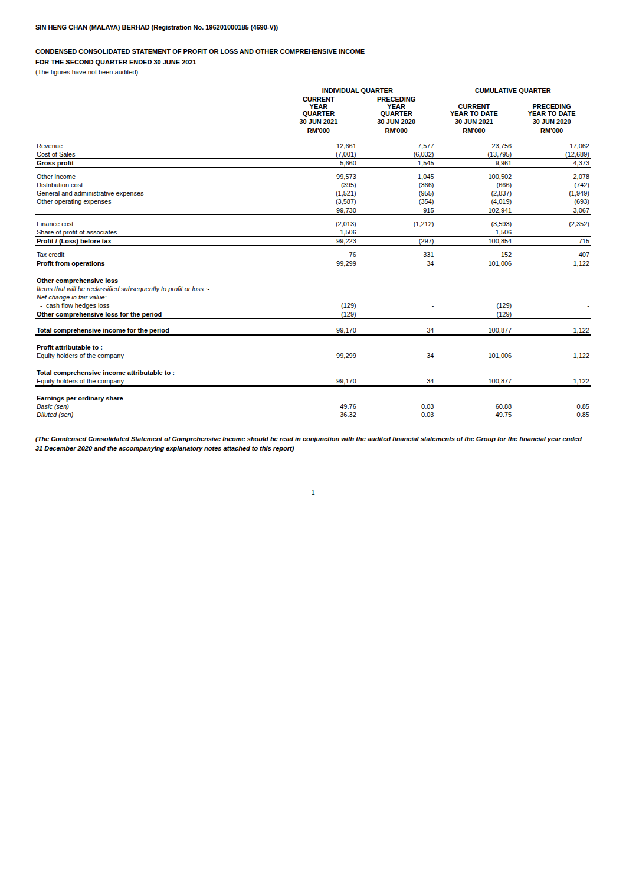SIN HENG CHAN (MALAYA) BERHAD (Registration No. 196201000185 (4690-V))
CONDENSED CONSOLIDATED STATEMENT OF PROFIT OR LOSS AND OTHER COMPREHENSIVE INCOME
FOR THE SECOND QUARTER ENDED 30 JUNE 2021
(The figures have not been audited)
| | INDIVIDUAL QUARTER | CUMULATIVE QUARTER |
| | CURRENT YEAR QUARTER | PRECEDING YEAR QUARTER | CURRENT YEAR TO DATE | PRECEDING YEAR TO DATE |
| | 30 JUN 2021 | 30 JUN 2020 | 30 JUN 2021 | 30 JUN 2020 |
| | RM'000 | RM'000 | RM'000 | RM'000 |
| Revenue | 12,661 | 7,577 | 23,756 | 17,062 |
| Cost of Sales | (7,001) | (6,032) | (13,795) | (12,689) |
| Gross profit | 5,660 | 1,545 | 9,961 | 4,373 |
| Other income | 99,573 | 1,045 | 100,502 | 2,078 |
| Distribution cost | (395) | (366) | (666) | (742) |
| General and administrative expenses | (1,521) | (955) | (2,837) | (1,949) |
| Other operating expenses | (3,587) | (354) | (4,019) | (693) |
| | 99,730 | 915 | 102,941 | 3,067 |
| Finance cost | (2,013) | (1,212) | (3,593) | (2,352) |
| Share of profit of associates | 1,506 | - | 1,506 | - |
| Profit / (Loss) before tax | 99,223 | (297) | 100,854 | 715 |
| Tax credit | 76 | 331 | 152 | 407 |
| Profit from operations | 99,299 | 34 | 101,006 | 1,122 |
| Other comprehensive loss | |
| Items that will be reclassified subsequently to profit or loss :- | |
| Net change in fair value: | |
| - cash flow hedges loss | (129) | - | (129) | - |
| Other comprehensive loss for the period | (129) | - | (129) | - |
| Total comprehensive income for the period | 99,170 | 34 | 100,877 | 1,122 |
| Profit attributable to : | |
| Equity holders of the company | 99,299 | 34 | 101,006 | 1,122 |
| Total comprehensive income attributable to : | |
| Equity holders of the company | 99,170 | 34 | 100,877 | 1,122 |
| Earnings per ordinary share | |
| Basic (sen) | 49.76 | 0.03 | 60.88 | 0.85 |
| Diluted (sen) | 36.32 | 0.03 | 49.75 | 0.85 |
(The Condensed Consolidated Statement of Comprehensive Income should be read in conjunction with the audited financial statements of the Group for the financial year ended 31 December 2020 and the accompanying explanatory notes attached to this report)
1